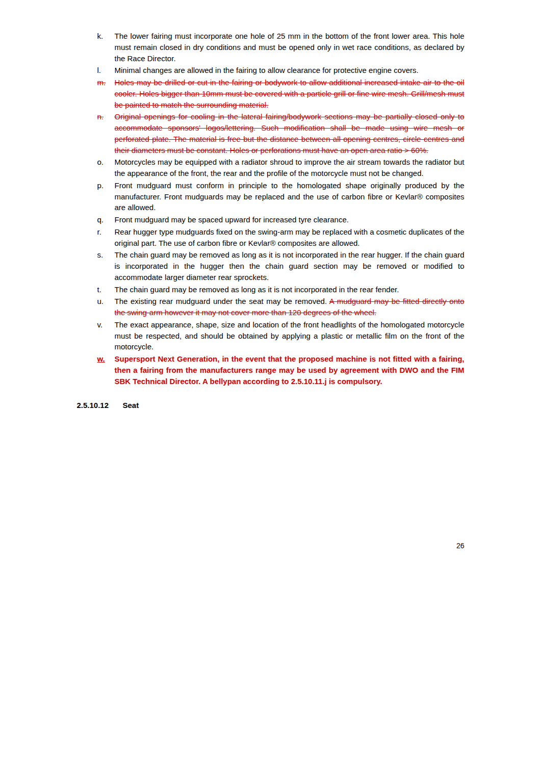k. The lower fairing must incorporate one hole of 25 mm in the bottom of the front lower area. This hole must remain closed in dry conditions and must be opened only in wet race conditions, as declared by the Race Director.
l. Minimal changes are allowed in the fairing to allow clearance for protective engine covers.
m. Holes may be drilled or cut in the fairing or bodywork to allow additional increased intake air to the oil cooler. Holes bigger than 10mm must be covered with a particle grill or fine wire mesh. Grill/mesh must be painted to match the surrounding material.
n. Original openings for cooling in the lateral fairing/bodywork sections may be partially closed only to accommodate sponsors' logos/lettering. Such modification shall be made using wire mesh or perforated plate. The material is free but the distance between all opening centres, circle centres and their diameters must be constant. Holes or perforations must have an open area ratio > 60%.
o. Motorcycles may be equipped with a radiator shroud to improve the air stream towards the radiator but the appearance of the front, the rear and the profile of the motorcycle must not be changed.
p. Front mudguard must conform in principle to the homologated shape originally produced by the manufacturer. Front mudguards may be replaced and the use of carbon fibre or Kevlar® composites are allowed.
q. Front mudguard may be spaced upward for increased tyre clearance.
r. Rear hugger type mudguards fixed on the swing-arm may be replaced with a cosmetic duplicates of the original part. The use of carbon fibre or Kevlar® composites are allowed.
s. The chain guard may be removed as long as it is not incorporated in the rear hugger. If the chain guard is incorporated in the hugger then the chain guard section may be removed or modified to accommodate larger diameter rear sprockets.
t. The chain guard may be removed as long as it is not incorporated in the rear fender.
u. The existing rear mudguard under the seat may be removed. A mudguard may be fitted directly onto the swing-arm however it may not cover more than 120 degrees of the wheel.
v. The exact appearance, shape, size and location of the front headlights of the homologated motorcycle must be respected, and should be obtained by applying a plastic or metallic film on the front of the motorcycle.
w. Supersport Next Generation, in the event that the proposed machine is not fitted with a fairing, then a fairing from the manufacturers range may be used by agreement with DWO and the FIM SBK Technical Director. A bellypan according to 2.5.10.11.j is compulsory.
2.5.10.12 Seat
26